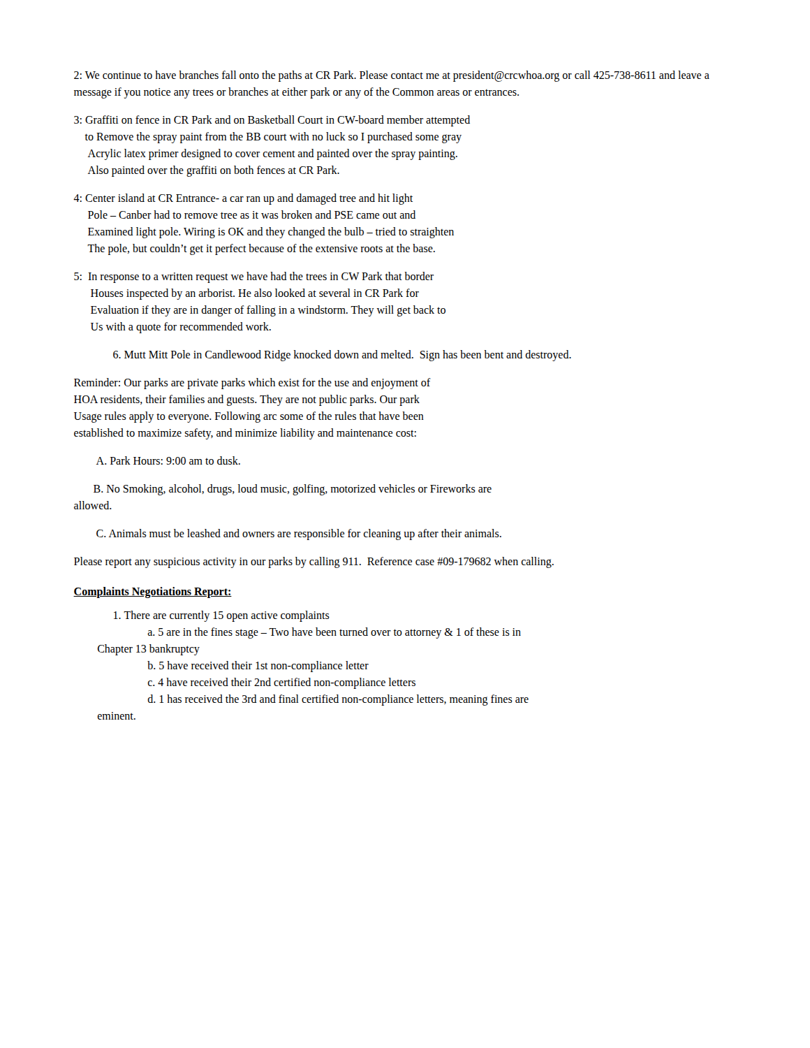2: We continue to have branches fall onto the paths at CR Park. Please contact me at president@crcwhoa.org or call 425-738-8611 and leave a message if you notice any trees or branches at either park or any of the Common areas or entrances.
3: Graffiti on fence in CR Park and on Basketball Court in CW-board member attempted
to Remove the spray paint from the BB court with no luck so I purchased some gray
Acrylic latex primer designed to cover cement and painted over the spray painting.
Also painted over the graffiti on both fences at CR Park.
4: Center island at CR Entrance- a car ran up and damaged tree and hit light
Pole – Canber had to remove tree as it was broken and PSE came out and
Examined light pole. Wiring is OK and they changed the bulb – tried to straighten
The pole, but couldn’t get it perfect because of the extensive roots at the base.
5: In response to a written request we have had the trees in CW Park that border
Houses inspected by an arborist. He also looked at several in CR Park for
Evaluation if they are in danger of falling in a windstorm. They will get back to
Us with a quote for recommended work.
Mutt Mitt Pole in Candlewood Ridge knocked down and melted. Sign has been bent and destroyed.
Reminder: Our parks are private parks which exist for the use and enjoyment of
HOA residents, their families and guests. They are not public parks. Our park
Usage rules apply to everyone. Following arc some of the rules that have been
established to maximize safety, and minimize liability and maintenance cost:
A. Park Hours: 9:00 am to dusk.
B. No Smoking, alcohol, drugs, loud music, golfing, motorized vehicles or Fireworks are
allowed.
C. Animals must be leashed and owners are responsible for cleaning up after their animals.
Please report any suspicious activity in our parks by calling 911. Reference case #09-179682 when calling.
Complaints Negotiations Report:
There are currently 15 open active complaints
a. 5 are in the fines stage – Two have been turned over to attorney & 1 of these is in
Chapter 13 bankruptcy
b. 5 have received their 1st non-compliance letter
c. 4 have received their 2nd certified non-compliance letters
d. 1 has received the 3rd and final certified non-compliance letters, meaning fines are
eminent.